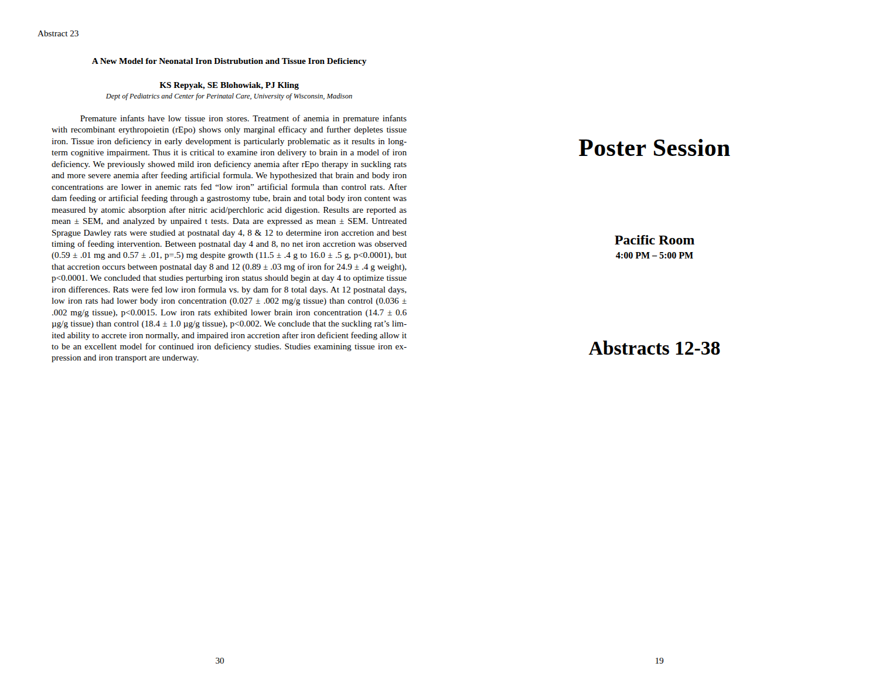Abstract 23
A New Model for Neonatal Iron Distrubution and Tissue Iron Deficiency
KS Repyak, SE Blohowiak, PJ Kling
Dept of Pediatrics and Center for Perinatal Care, University of Wisconsin, Madison
Premature infants have low tissue iron stores. Treatment of anemia in premature infants with recombinant erythropoietin (rEpo) shows only marginal efficacy and further depletes tissue iron. Tissue iron deficiency in early development is particularly problematic as it results in long-term cognitive impairment. Thus it is critical to examine iron delivery to brain in a model of iron deficiency. We previously showed mild iron deficiency anemia after rEpo therapy in suckling rats and more severe anemia after feeding artificial formula. We hypothesized that brain and body iron concentrations are lower in anemic rats fed “low iron” artificial formula than control rats. After dam feeding or artificial feeding through a gastrostomy tube, brain and total body iron content was measured by atomic absorption after nitric acid/perchloric acid digestion. Results are reported as mean ± SEM, and analyzed by unpaired t tests. Data are expressed as mean ± SEM. Untreated Sprague Dawley rats were studied at postnatal day 4, 8 & 12 to determine iron accretion and best timing of feeding intervention. Between postnatal day 4 and 8, no net iron accretion was observed (0.59 ± .01 mg and 0.57 ± .01, p=.5) mg despite growth (11.5 ± .4 g to 16.0 ± .5 g, p<0.0001), but that accretion occurs between postnatal day 8 and 12 (0.89 ± .03 mg of iron for 24.9 ± .4 g weight), p<0.0001. We concluded that studies perturbing iron status should begin at day 4 to optimize tissue iron differences. Rats were fed low iron formula vs. by dam for 8 total days. At 12 postnatal days, low iron rats had lower body iron concentration (0.027 ± .002 mg/g tissue) than control (0.036 ± .002 mg/g tissue), p<0.0015. Low iron rats exhibited lower brain iron concentration (14.7 ± 0.6 µg/g tissue) than control (18.4 ± 1.0 µg/g tissue), p<0.002. We conclude that the suckling rat’s limited ability to accrete iron normally, and impaired iron accretion after iron deficient feeding allow it to be an excellent model for continued iron deficiency studies. Studies examining tissue iron expression and iron transport are underway.
30
Poster Session
Pacific Room
4:00 PM – 5:00 PM
Abstracts 12-38
19